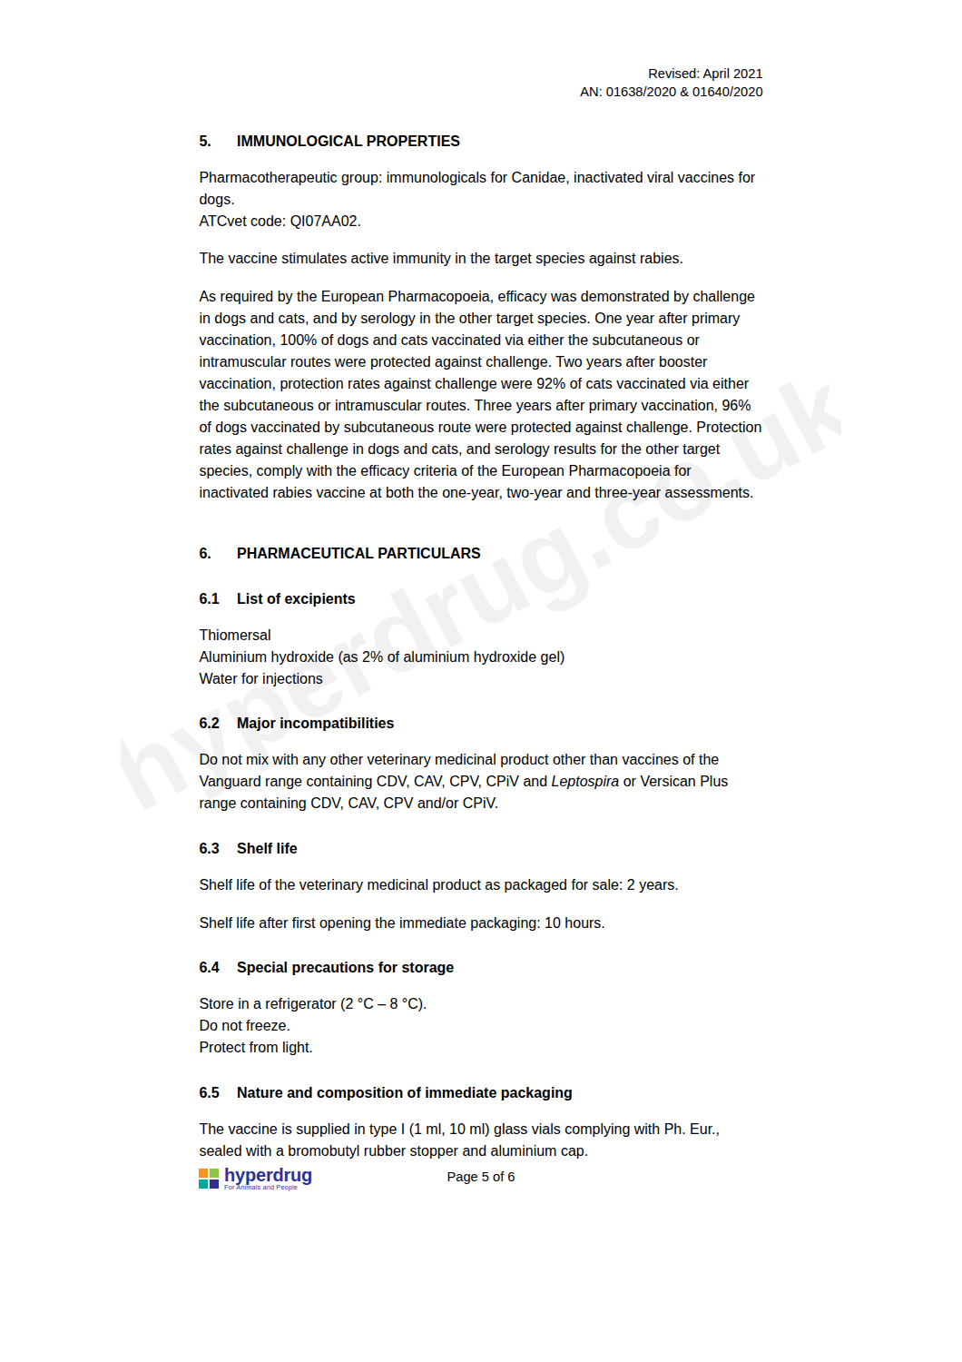hyperdrug.co.uk
Revised: April 2021
AN: 01638/2020 & 01640/2020
5. IMMUNOLOGICAL PROPERTIES
Pharmacotherapeutic group: immunologicals for Canidae, inactivated viral vaccines for dogs.
ATCvet code: QI07AA02.
The vaccine stimulates active immunity in the target species against rabies.
As required by the European Pharmacopoeia, efficacy was demonstrated by challenge in dogs and cats, and by serology in the other target species. One year after primary vaccination, 100% of dogs and cats vaccinated via either the subcutaneous or intramuscular routes were protected against challenge. Two years after booster vaccination, protection rates against challenge were 92% of cats vaccinated via either the subcutaneous or intramuscular routes. Three years after primary vaccination, 96% of dogs vaccinated by subcutaneous route were protected against challenge. Protection rates against challenge in dogs and cats, and serology results for the other target species, comply with the efficacy criteria of the European Pharmacopoeia for inactivated rabies vaccine at both the one-year, two-year and three-year assessments.
6. PHARMACEUTICAL PARTICULARS
6.1 List of excipients
Thiomersal
Aluminium hydroxide (as 2% of aluminium hydroxide gel)
Water for injections
6.2 Major incompatibilities
Do not mix with any other veterinary medicinal product other than vaccines of the Vanguard range containing CDV, CAV, CPV, CPiV and Leptospira or Versican Plus range containing CDV, CAV, CPV and/or CPiV.
6.3 Shelf life
Shelf life of the veterinary medicinal product as packaged for sale: 2 years.
Shelf life after first opening the immediate packaging: 10 hours.
6.4 Special precautions for storage
Store in a refrigerator (2 °C – 8 °C).
Do not freeze.
Protect from light.
6.5 Nature and composition of immediate packaging
The vaccine is supplied in type I (1 ml, 10 ml) glass vials complying with Ph. Eur., sealed with a bromobutyl rubber stopper and aluminium cap.
hyperdrug
For Animals and People
Page 5 of 6